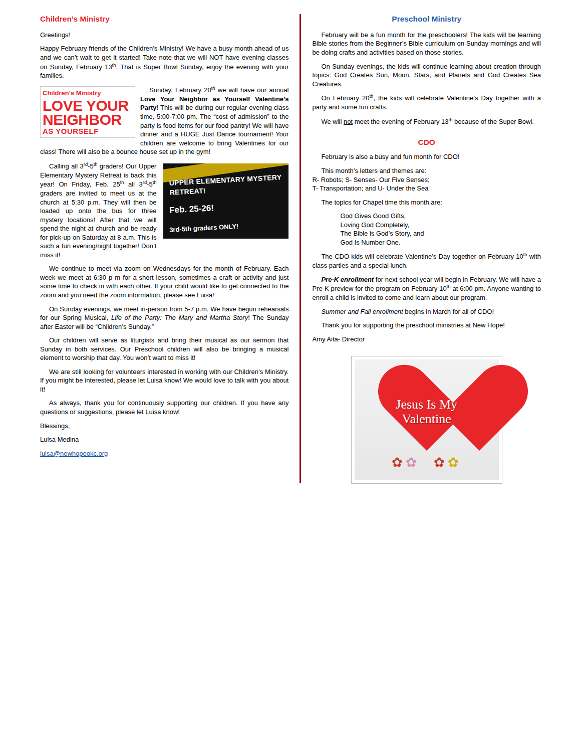Children’s Ministry
Greetings!
Happy February friends of the Children’s Ministry! We have a busy month ahead of us and we can’t wait to get it started! Take note that we will NOT have evening classes on Sunday, February 13th. That is Super Bowl Sunday, enjoy the evening with your families.
Children's Ministry
LOVE YOUR
NEIGHBOR
AS YOURSELF
Sunday, February 20th we will have our annual Love Your Neighbor as Yourself Valentine’s Party! This will be during our regular evening class time, 5:00-7:00 pm. The “cost of admission” to the party is food items for our food pantry! We will have dinner and a HUGE Just Dance tournament! Your children are welcome to bring Valentines for our class! There will also be a bounce house set up in the gym!
UPPER ELEMENTARY MYSTERY RETREAT!
Feb. 25-26!
3rd-5th graders ONLY!
Calling all 3rd-5th graders! Our Upper Elementary Mystery Retreat is back this year! On Friday, Feb. 25th all 3rd-5th graders are invited to meet us at the church at 5:30 p.m. They will then be loaded up onto the bus for three mystery locations! After that we will spend the night at church and be ready for pick-up on Saturday at 8 a.m. This is such a fun evening/night together! Don’t miss it!
We continue to meet via zoom on Wednesdays for the month of February. Each week we meet at 6:30 p m for a short lesson, sometimes a craft or activity and just some time to check in with each other. If your child would like to get connected to the zoom and you need the zoom information, please see Luisa!
On Sunday evenings, we meet in-person from 5-7 p.m. We have begun rehearsals for our Spring Musical, Life of the Party: The Mary and Martha Story! The Sunday after Easter will be “Children’s Sunday.”
Our children will serve as liturgists and bring their musical as our sermon that Sunday in both services. Our Preschool children will also be bringing a musical element to worship that day. You won’t want to miss it!
We are still looking for volunteers interested in working with our Children’s Ministry. If you might be interested, please let Luisa know! We would love to talk with you about it!
As always, thank you for continuously supporting our children. If you have any questions or suggestions, please let Luisa know!
Blessings,
Luisa Medina
luisa@newhopeokc.org
Preschool Ministry
February will be a fun month for the preschoolers! The kids will be learning Bible stories from the Beginner’s Bible curriculum on Sunday mornings and will be doing crafts and activities based on those stories.
On Sunday evenings, the kids will continue learning about creation through topics: God Creates Sun, Moon, Stars, and Planets and God Creates Sea Creatures.
On February 20th, the kids will celebrate Valentine’s Day together with a party and some fun crafts.
We will not meet the evening of February 13th because of the Super Bowl.
CDO
February is also a busy and fun month for CDO!
This month’s letters and themes are:
R- Robots; S- Senses- Our Five Senses;
T- Transportation; and U- Under the Sea
The topics for Chapel time this month are:
God Gives Good Gifts,
Loving God Completely,
The Bible is God’s Story, and
God Is Number One.
The CDO kids will celebrate Valentine’s Day together on February 10th with class parties and a special lunch.
Pre-K enrollment for next school year will begin in February. We will have a Pre-K preview for the program on February 10th at 6:00 pm. Anyone wanting to enroll a child is invited to come and learn about our program.
Summer and Fall enrollment begins in March for all of CDO!
Thank you for supporting the preschool ministries at New Hope!
Amy Aita- Director
Jesus Is My
Valentine
✿✿✿✿✿